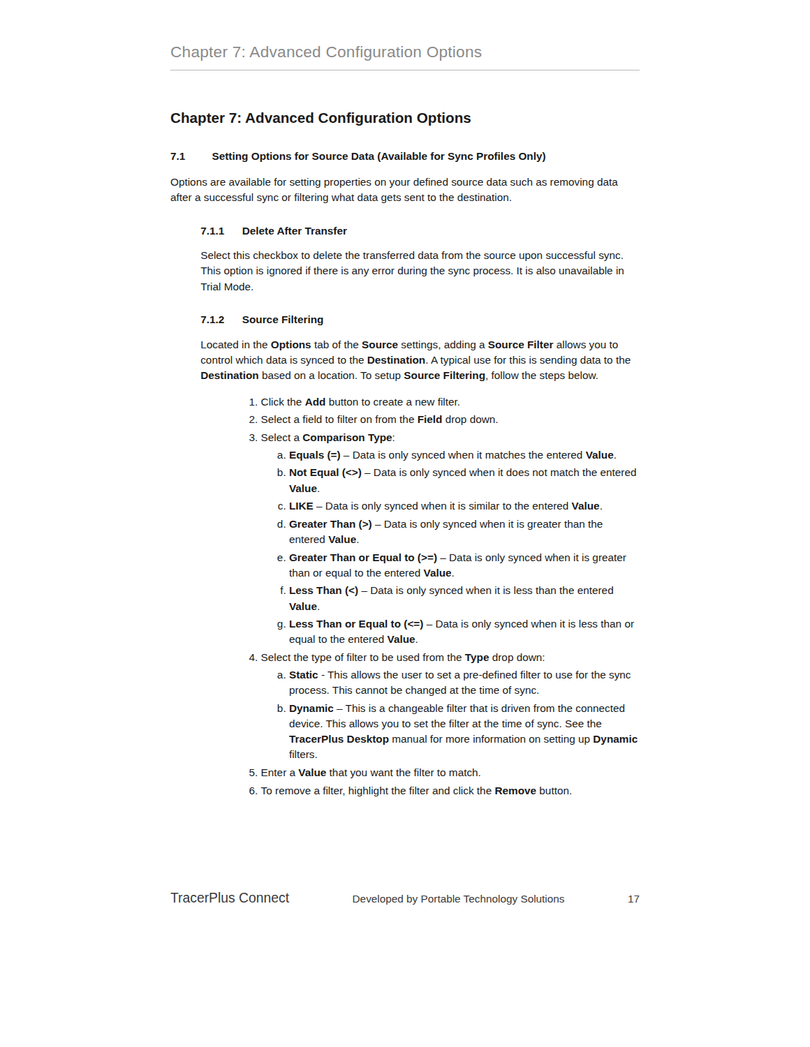Chapter 7: Advanced Configuration Options
Chapter 7: Advanced Configuration Options
7.1 Setting Options for Source Data (Available for Sync Profiles Only)
Options are available for setting properties on your defined source data such as removing data after a successful sync or filtering what data gets sent to the destination.
7.1.1 Delete After Transfer
Select this checkbox to delete the transferred data from the source upon successful sync. This option is ignored if there is any error during the sync process. It is also unavailable in Trial Mode.
7.1.2 Source Filtering
Located in the Options tab of the Source settings, adding a Source Filter allows you to control which data is synced to the Destination. A typical use for this is sending data to the Destination based on a location. To setup Source Filtering, follow the steps below.
Click the Add button to create a new filter.
Select a field to filter on from the Field drop down.
Select a Comparison Type:
Equals (=) – Data is only synced when it matches the entered Value.
Not Equal (<>) – Data is only synced when it does not match the entered Value.
LIKE – Data is only synced when it is similar to the entered Value.
Greater Than (>) – Data is only synced when it is greater than the entered Value.
Greater Than or Equal to (>=) – Data is only synced when it is greater than or equal to the entered Value.
Less Than (<) – Data is only synced when it is less than the entered Value.
Less Than or Equal to (<=) – Data is only synced when it is less than or equal to the entered Value.
Select the type of filter to be used from the Type drop down:
Static - This allows the user to set a pre-defined filter to use for the sync process. This cannot be changed at the time of sync.
Dynamic – This is a changeable filter that is driven from the connected device. This allows you to set the filter at the time of sync. See the TracerPlus Desktop manual for more information on setting up Dynamic filters.
Enter a Value that you want the filter to match.
To remove a filter, highlight the filter and click the Remove button.
TracerPlus Connect Developed by Portable Technology Solutions 17